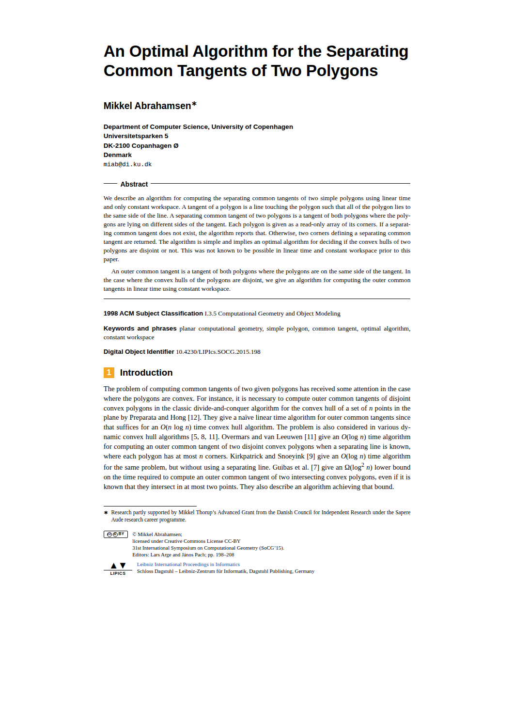An Optimal Algorithm for the Separating
Common Tangents of Two Polygons
Mikkel Abrahamsen∗
Department of Computer Science, University of Copenhagen
Universitetsparken 5
DK-2100 Copanhagen Ø
Denmark
miab@di.ku.dk
Abstract
We describe an algorithm for computing the separating common tangents of two simple polygons using linear time and only constant workspace. A tangent of a polygon is a line touching the polygon such that all of the polygon lies to the same side of the line. A separating common tangent of two polygons is a tangent of both polygons where the polygons are lying on different sides of the tangent. Each polygon is given as a read-only array of its corners. If a separating common tangent does not exist, the algorithm reports that. Otherwise, two corners defining a separating common tangent are returned. The algorithm is simple and implies an optimal algorithm for deciding if the convex hulls of two polygons are disjoint or not. This was not known to be possible in linear time and constant workspace prior to this paper.
An outer common tangent is a tangent of both polygons where the polygons are on the same side of the tangent. In the case where the convex hulls of the polygons are disjoint, we give an algorithm for computing the outer common tangents in linear time using constant workspace.
1998 ACM Subject Classification I.3.5 Computational Geometry and Object Modeling
Keywords and phrases planar computational geometry, simple polygon, common tangent, optimal algorithm, constant workspace
Digital Object Identifier 10.4230/LIPIcs.SOCG.2015.198
1 Introduction
The problem of computing common tangents of two given polygons has received some attention in the case where the polygons are convex. For instance, it is necessary to compute outer common tangents of disjoint convex polygons in the classic divide-and-conquer algorithm for the convex hull of a set of n points in the plane by Preparata and Hong [12]. They give a naïve linear time algorithm for outer common tangents since that suffices for an O(n log n) time convex hull algorithm. The problem is also considered in various dynamic convex hull algorithms [5, 8, 11]. Overmars and van Leeuwen [11] give an O(log n) time algorithm for computing an outer common tangent of two disjoint convex polygons when a separating line is known, where each polygon has at most n corners. Kirkpatrick and Snoeyink [9] give an O(log n) time algorithm for the same problem, but without using a separating line. Guibas et al. [7] give an Ω(log2 n) lower bound on the time required to compute an outer common tangent of two intersecting convex polygons, even if it is known that they intersect in at most two points. They also describe an algorithm achieving that bound.
∗ Research partly supported by Mikkel Thorup’s Advanced Grant from the Danish Council for Independent Research under the Sapere Aude research career programme.
cc ① BY
© Mikkel Abrahamsen;
licensed under Creative Commons License CC-BY
31st International Symposium on Computational Geometry (SoCG’15).
Editors: Lars Arge and János Pach; pp. 198–208
▲▼
LIPICS
Leibniz International Proceedings in Informatics
Schloss Dagstuhl – Leibniz-Zentrum für Informatik, Dagstuhl Publishing, Germany